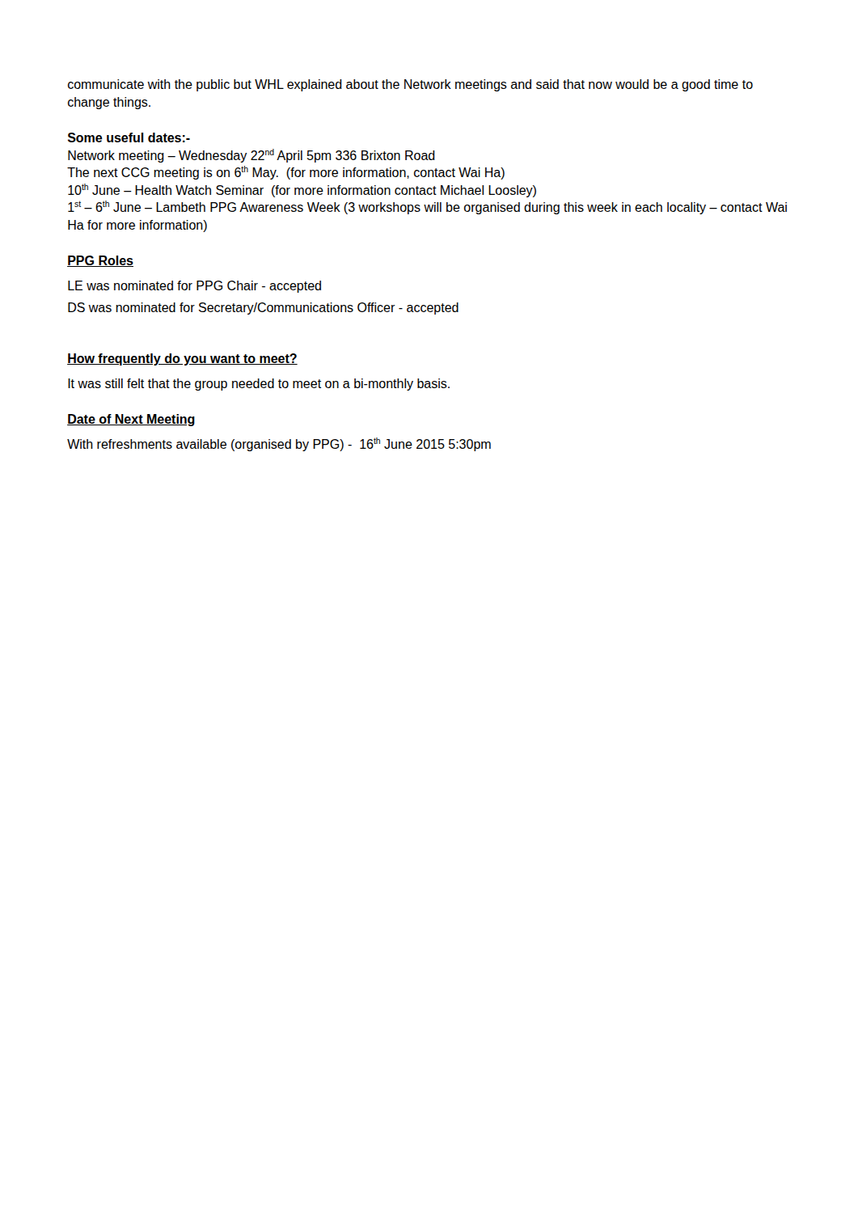communicate with the public but WHL explained about the Network meetings and said that now would be a good time to change things.
Some useful dates:-
Network meeting – Wednesday 22nd April 5pm 336 Brixton Road
The next CCG meeting is on 6th May. (for more information, contact Wai Ha)
10th June – Health Watch Seminar (for more information contact Michael Loosley)
1st – 6th June – Lambeth PPG Awareness Week (3 workshops will be organised during this week in each locality – contact Wai Ha for more information)
PPG Roles
LE was nominated for PPG Chair - accepted
DS was nominated for Secretary/Communications Officer - accepted
How frequently do you want to meet?
It was still felt that the group needed to meet on a bi-monthly basis.
Date of Next Meeting
With refreshments available (organised by PPG) - 16th June 2015 5:30pm